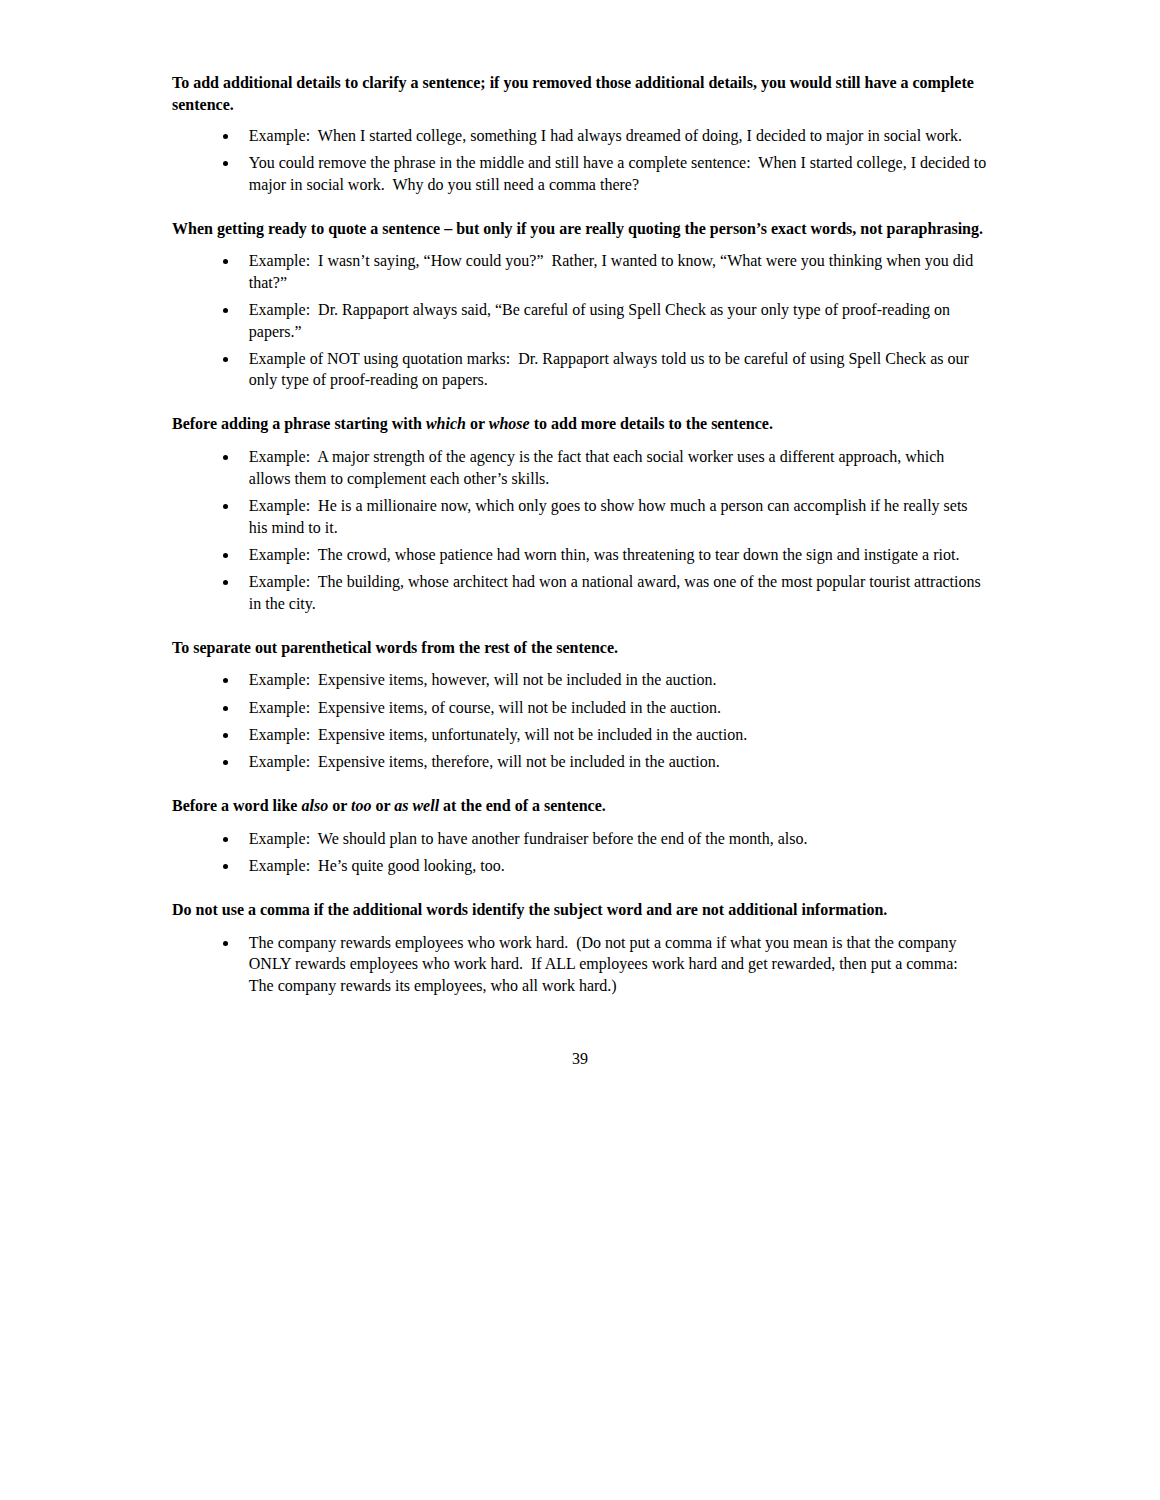To add additional details to clarify a sentence; if you removed those additional details, you would still have a complete sentence.
Example: When I started college, something I had always dreamed of doing, I decided to major in social work.
You could remove the phrase in the middle and still have a complete sentence: When I started college, I decided to major in social work. Why do you still need a comma there?
When getting ready to quote a sentence – but only if you are really quoting the person’s exact words, not paraphrasing.
Example: I wasn’t saying, “How could you?” Rather, I wanted to know, “What were you thinking when you did that?”
Example: Dr. Rappaport always said, “Be careful of using Spell Check as your only type of proof-reading on papers.”
Example of NOT using quotation marks: Dr. Rappaport always told us to be careful of using Spell Check as our only type of proof-reading on papers.
Before adding a phrase starting with which or whose to add more details to the sentence.
Example: A major strength of the agency is the fact that each social worker uses a different approach, which allows them to complement each other’s skills.
Example: He is a millionaire now, which only goes to show how much a person can accomplish if he really sets his mind to it.
Example: The crowd, whose patience had worn thin, was threatening to tear down the sign and instigate a riot.
Example: The building, whose architect had won a national award, was one of the most popular tourist attractions in the city.
To separate out parenthetical words from the rest of the sentence.
Example: Expensive items, however, will not be included in the auction.
Example: Expensive items, of course, will not be included in the auction.
Example: Expensive items, unfortunately, will not be included in the auction.
Example: Expensive items, therefore, will not be included in the auction.
Before a word like also or too or as well at the end of a sentence.
Example: We should plan to have another fundraiser before the end of the month, also.
Example: He’s quite good looking, too.
Do not use a comma if the additional words identify the subject word and are not additional information.
The company rewards employees who work hard. (Do not put a comma if what you mean is that the company ONLY rewards employees who work hard. If ALL employees work hard and get rewarded, then put a comma: The company rewards its employees, who all work hard.)
39